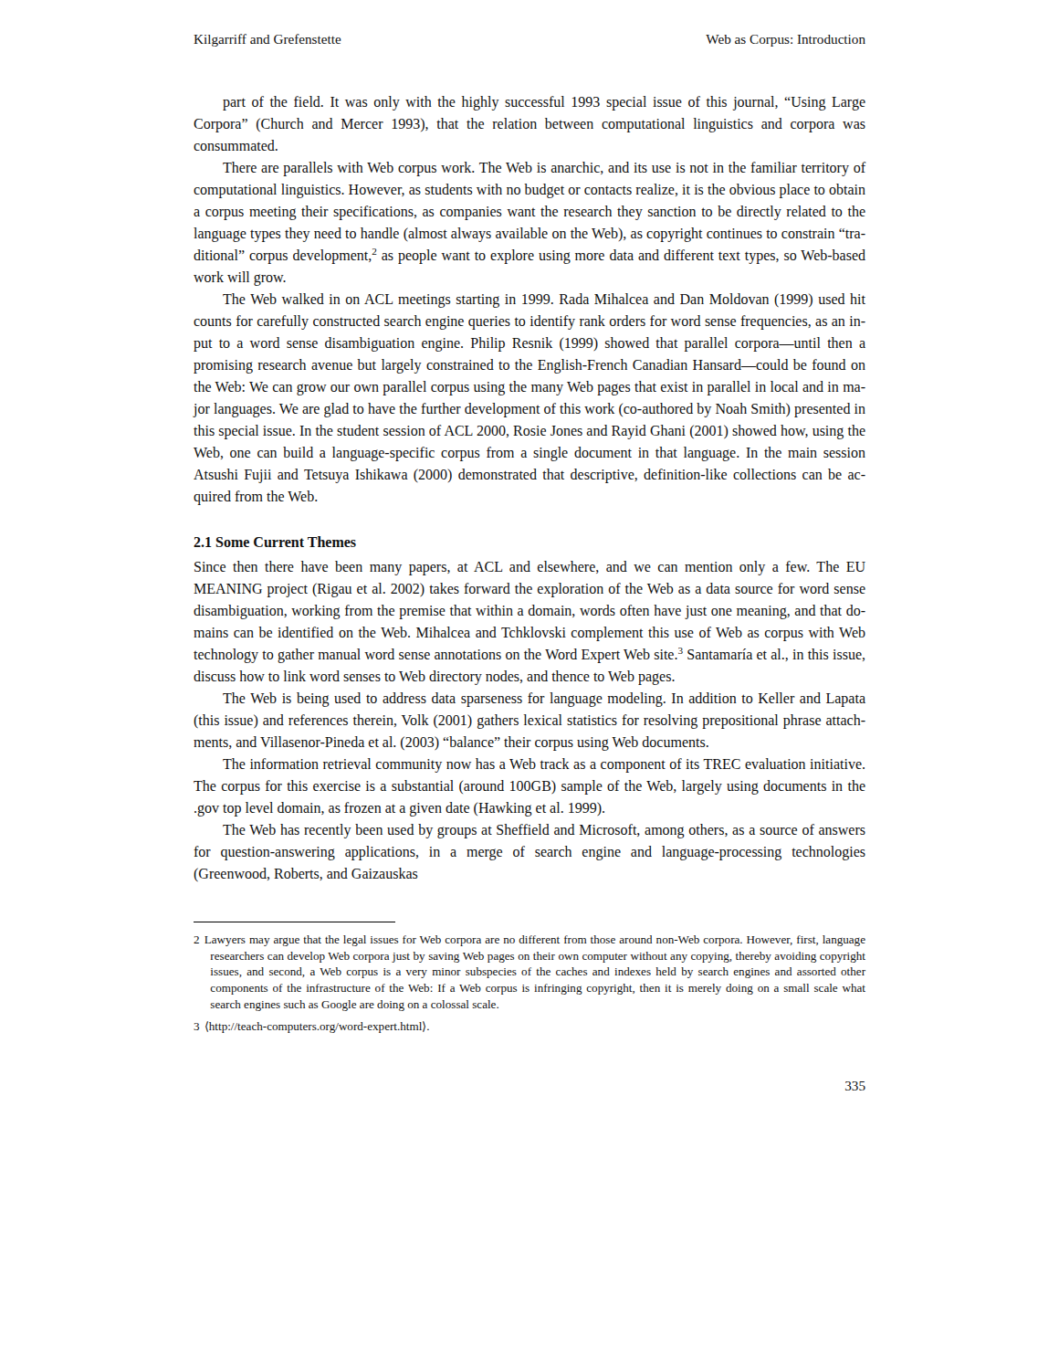Kilgarriff and Grefenstette Web as Corpus: Introduction
part of the field. It was only with the highly successful 1993 special issue of this journal, “Using Large Corpora” (Church and Mercer 1993), that the relation between computational linguistics and corpora was consummated.
There are parallels with Web corpus work. The Web is anarchic, and its use is not in the familiar territory of computational linguistics. However, as students with no budget or contacts realize, it is the obvious place to obtain a corpus meeting their specifications, as companies want the research they sanction to be directly related to the language types they need to handle (almost always available on the Web), as copyright continues to constrain “traditional” corpus development,2 as people want to explore using more data and different text types, so Web-based work will grow.
The Web walked in on ACL meetings starting in 1999. Rada Mihalcea and Dan Moldovan (1999) used hit counts for carefully constructed search engine queries to identify rank orders for word sense frequencies, as an input to a word sense disambiguation engine. Philip Resnik (1999) showed that parallel corpora—until then a promising research avenue but largely constrained to the English-French Canadian Hansard—could be found on the Web: We can grow our own parallel corpus using the many Web pages that exist in parallel in local and in major languages. We are glad to have the further development of this work (co-authored by Noah Smith) presented in this special issue. In the student session of ACL 2000, Rosie Jones and Rayid Ghani (2001) showed how, using the Web, one can build a language-specific corpus from a single document in that language. In the main session Atsushi Fujii and Tetsuya Ishikawa (2000) demonstrated that descriptive, definition-like collections can be acquired from the Web.
2.1 Some Current Themes
Since then there have been many papers, at ACL and elsewhere, and we can mention only a few. The EU MEANING project (Rigau et al. 2002) takes forward the exploration of the Web as a data source for word sense disambiguation, working from the premise that within a domain, words often have just one meaning, and that domains can be identified on the Web. Mihalcea and Tchklovski complement this use of Web as corpus with Web technology to gather manual word sense annotations on the Word Expert Web site.3 Santamaría et al., in this issue, discuss how to link word senses to Web directory nodes, and thence to Web pages.
The Web is being used to address data sparseness for language modeling. In addition to Keller and Lapata (this issue) and references therein, Volk (2001) gathers lexical statistics for resolving prepositional phrase attachments, and Villasenor-Pineda et al. (2003) “balance” their corpus using Web documents.
The information retrieval community now has a Web track as a component of its TREC evaluation initiative. The corpus for this exercise is a substantial (around 100GB) sample of the Web, largely using documents in the .gov top level domain, as frozen at a given date (Hawking et al. 1999).
The Web has recently been used by groups at Sheffield and Microsoft, among others, as a source of answers for question-answering applications, in a merge of search engine and language-processing technologies (Greenwood, Roberts, and Gaizauskas
2 Lawyers may argue that the legal issues for Web corpora are no different from those around non-Web corpora. However, first, language researchers can develop Web corpora just by saving Web pages on their own computer without any copying, thereby avoiding copyright issues, and second, a Web corpus is a very minor subspecies of the caches and indexes held by search engines and assorted other components of the infrastructure of the Web: If a Web corpus is infringing copyright, then it is merely doing on a small scale what search engines such as Google are doing on a colossal scale.
3⟨http://teach-computers.org/word-expert.html⟩.
335